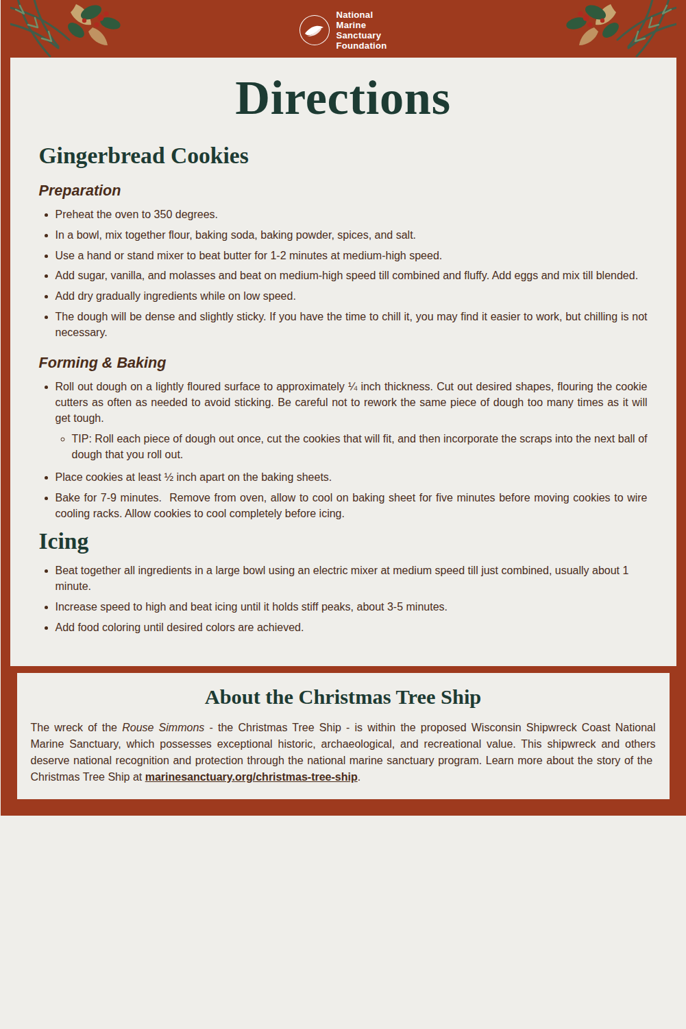National
Marine
Sanctuary
Foundation
Directions
Gingerbread Cookies
Preparation
Preheat the oven to 350 degrees.
In a bowl, mix together flour, baking soda, baking powder, spices, and salt.
Use a hand or stand mixer to beat butter for 1-2 minutes at medium-high speed.
Add sugar, vanilla, and molasses and beat on medium-high speed till combined and fluffy. Add eggs and mix till blended.
Add dry gradually ingredients while on low speed.
The dough will be dense and slightly sticky. If you have the time to chill it, you may find it easier to work, but chilling is not necessary.
Forming & Baking
Roll out dough on a lightly floured surface to approximately ¼ inch thickness. Cut out desired shapes, flouring the cookie cutters as often as needed to avoid sticking. Be careful not to rework the same piece of dough too many times as it will get tough.
TIP: Roll each piece of dough out once, cut the cookies that will fit, and then incorporate the scraps into the next ball of dough that you roll out.
Place cookies at least ½ inch apart on the baking sheets.
Bake for 7-9 minutes. Remove from oven, allow to cool on baking sheet for five minutes before moving cookies to wire cooling racks. Allow cookies to cool completely before icing.
Icing
Beat together all ingredients in a large bowl using an electric mixer at medium speed till just combined, usually about 1 minute.
Increase speed to high and beat icing until it holds stiff peaks, about 3-5 minutes.
Add food coloring until desired colors are achieved.
About the Christmas Tree Ship
The wreck of the Rouse Simmons - the Christmas Tree Ship - is within the proposed Wisconsin Shipwreck Coast National Marine Sanctuary, which possesses exceptional historic, archaeological, and recreational value. This shipwreck and others deserve national recognition and protection through the national marine sanctuary program. Learn more about the story of the Christmas Tree Ship at marinesanctuary.org/christmas-tree-ship.